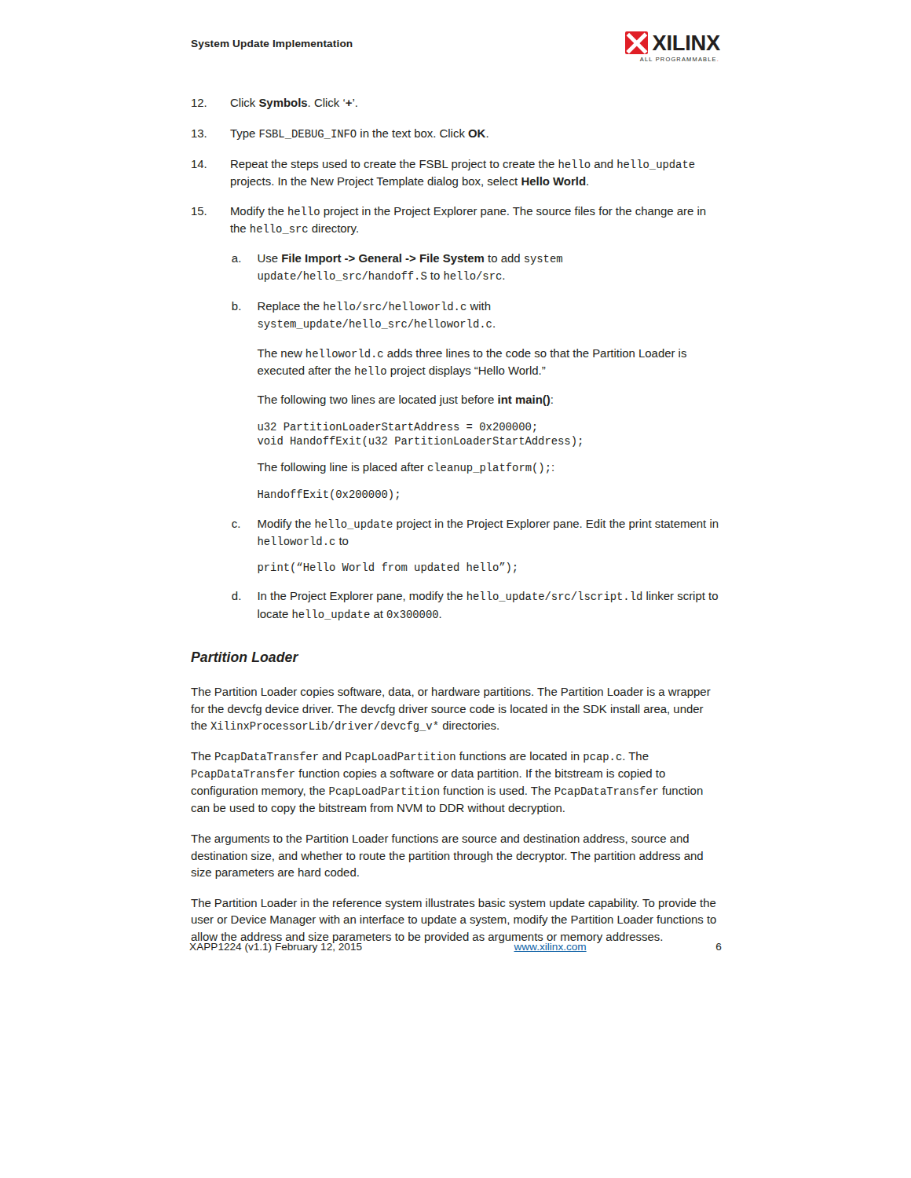System Update Implementation
XILINX
ALL PROGRAMMABLE.
12. Click Symbols. Click ‘+’.
13. Type FSBL_DEBUG_INFO in the text box. Click OK.
14. Repeat the steps used to create the FSBL project to create the hello and hello_update projects. In the New Project Template dialog box, select Hello World.
15. Modify the hello project in the Project Explorer pane. The source files for the change are in the hello_src directory.
a. Use File Import -> General -> File System to add system update/hello_src/handoff.S to hello/src.
b. Replace the hello/src/helloworld.c with system_update/hello_src/helloworld.c.
The new helloworld.c adds three lines to the code so that the Partition Loader is executed after the hello project displays “Hello World.”
The following two lines are located just before int main():
u32 PartitionLoaderStartAddress = 0x200000;
void HandoffExit(u32 PartitionLoaderStartAddress);
The following line is placed after cleanup_platform();:
HandoffExit(0x200000);
c. Modify the hello_update project in the Project Explorer pane. Edit the print statement in helloworld.c to
print(“Hello World from updated hello”);
d. In the Project Explorer pane, modify the hello_update/src/lscript.ld linker script to locate hello_update at 0x300000.
Partition Loader
The Partition Loader copies software, data, or hardware partitions. The Partition Loader is a wrapper for the devcfg device driver. The devcfg driver source code is located in the SDK install area, under the XilinxProcessorLib/driver/devcfg_v* directories.
The PcapDataTransfer and PcapLoadPartition functions are located in pcap.c. The PcapDataTransfer function copies a software or data partition. If the bitstream is copied to configuration memory, the PcapLoadPartition function is used. The PcapDataTransfer function can be used to copy the bitstream from NVM to DDR without decryption.
The arguments to the Partition Loader functions are source and destination address, source and destination size, and whether to route the partition through the decryptor. The partition address and size parameters are hard coded.
The Partition Loader in the reference system illustrates basic system update capability. To provide the user or Device Manager with an interface to update a system, modify the Partition Loader functions to allow the address and size parameters to be provided as arguments or memory addresses.
XAPP1224 (v1.1) February 12, 2015
www.xilinx.com
6